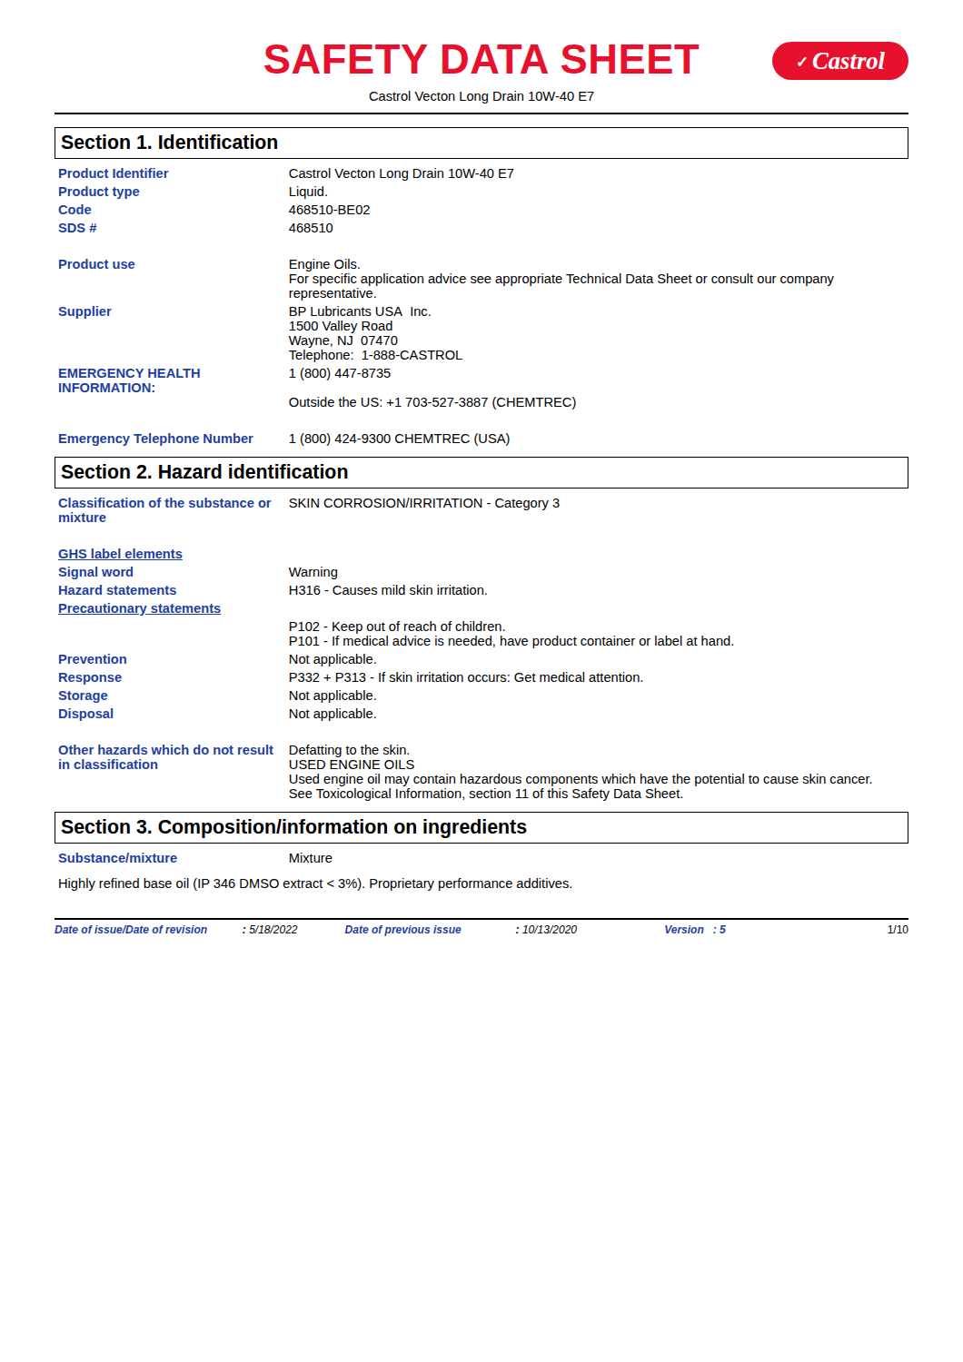Castrol
SAFETY DATA SHEET
Castrol Vecton Long Drain 10W-40 E7
Section 1. Identification
| Product Identifier | Castrol Vecton Long Drain 10W-40 E7 |
| Product type | Liquid. |
| Code | 468510-BE02 |
| SDS # | 468510 |
| Product use | Engine Oils. For specific application advice see appropriate Technical Data Sheet or consult our company representative. |
| Supplier | BP Lubricants USA Inc. 1500 Valley Road Wayne, NJ 07470 Telephone: 1-888-CASTROL |
| EMERGENCY HEALTH INFORMATION: | 1 (800) 447-8735 Outside the US: +1 703-527-3887 (CHEMTREC) |
| Emergency Telephone Number | 1 (800) 424-9300 CHEMTREC (USA) |
Section 2. Hazard identification
| Classification of the substance or mixture | SKIN CORROSION/IRRITATION - Category 3 |
| GHS label elements | |
| Signal word | Warning |
| Hazard statements | H316 - Causes mild skin irritation. |
| Precautionary statements | |
| | P102 - Keep out of reach of children. P101 - If medical advice is needed, have product container or label at hand. |
| Prevention | Not applicable. |
| Response | P332 + P313 - If skin irritation occurs: Get medical attention. |
| Storage | Not applicable. |
| Disposal | Not applicable. |
| Other hazards which do not result in classification | Defatting to the skin. USED ENGINE OILS Used engine oil may contain hazardous components which have the potential to cause skin cancer. See Toxicological Information, section 11 of this Safety Data Sheet. |
Section 3. Composition/information on ingredients
| Substance/mixture | Mixture |
Highly refined base oil (IP 346 DMSO extract < 3%). Proprietary performance additives.
| Date of issue/Date of revision | : 5/18/2022 | Date of previous issue | : 10/13/2020 | Version : 5 | 1/10 |